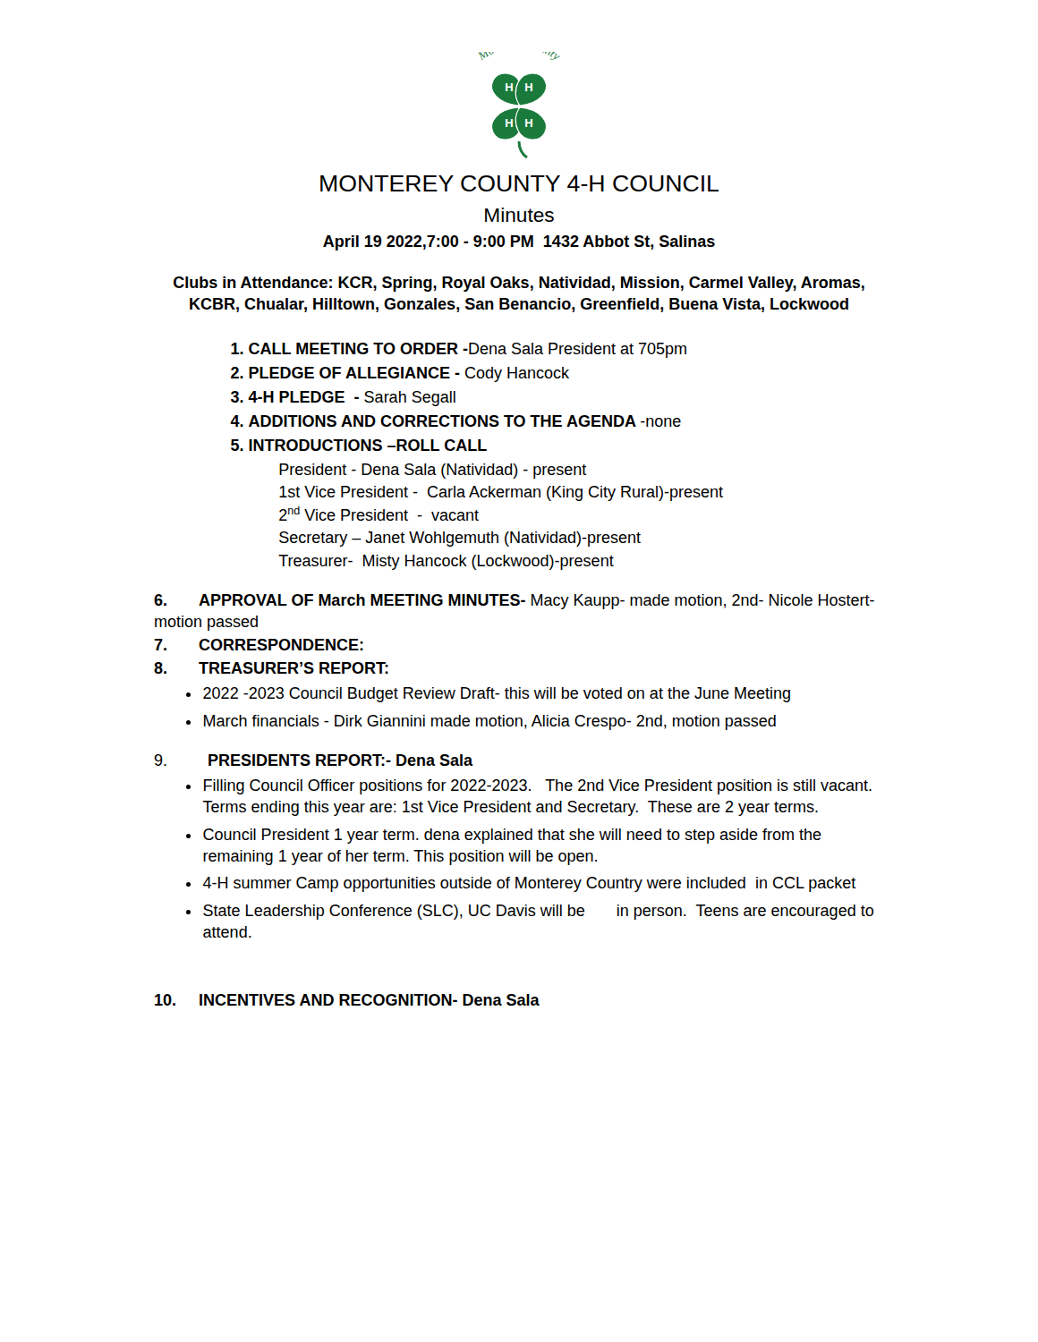Monterey County H H H H 4-H
MONTEREY COUNTY 4-H COUNCIL
Minutes
April 19 2022,7:00 - 9:00 PM 1432 Abbot St, Salinas
Clubs in Attendance: KCR, Spring, Royal Oaks, Natividad, Mission, Carmel Valley, Aromas, KCBR, Chualar, Hilltown, Gonzales, San Benancio, Greenfield, Buena Vista, Lockwood
CALL MEETING TO ORDER -Dena Sala President at 705pm
PLEDGE OF ALLEGIANCE - Cody Hancock
4-H PLEDGE - Sarah Segall
ADDITIONS AND CORRECTIONS TO THE AGENDA -none
INTRODUCTIONS –ROLL CALL
President - Dena Sala (Natividad) - present
1st Vice President - Carla Ackerman (King City Rural)-present
2nd Vice President - vacant
Secretary – Janet Wohlgemuth (Natividad)-present
Treasurer- Misty Hancock (Lockwood)-present
6. APPROVAL OF March MEETING MINUTES- Macy Kaupp- made motion, 2nd- Nicole Hostert- motion passed
7. CORRESPONDENCE:
8. TREASURER’S REPORT:
2022 -2023 Council Budget Review Draft- this will be voted on at the June Meeting
March financials - Dirk Giannini made motion, Alicia Crespo- 2nd, motion passed
9. PRESIDENTS REPORT:- Dena Sala
Filling Council Officer positions for 2022-2023. The 2nd Vice President position is still vacant. Terms ending this year are: 1st Vice President and Secretary. These are 2 year terms.
Council President 1 year term. dena explained that she will need to step aside from the remaining 1 year of her term. This position will be open.
4-H summer Camp opportunities outside of Monterey Country were included in CCL packet
State Leadership Conference (SLC), UC Davis will be in person. Teens are encouraged to attend.
10. INCENTIVES AND RECOGNITION- Dena Sala